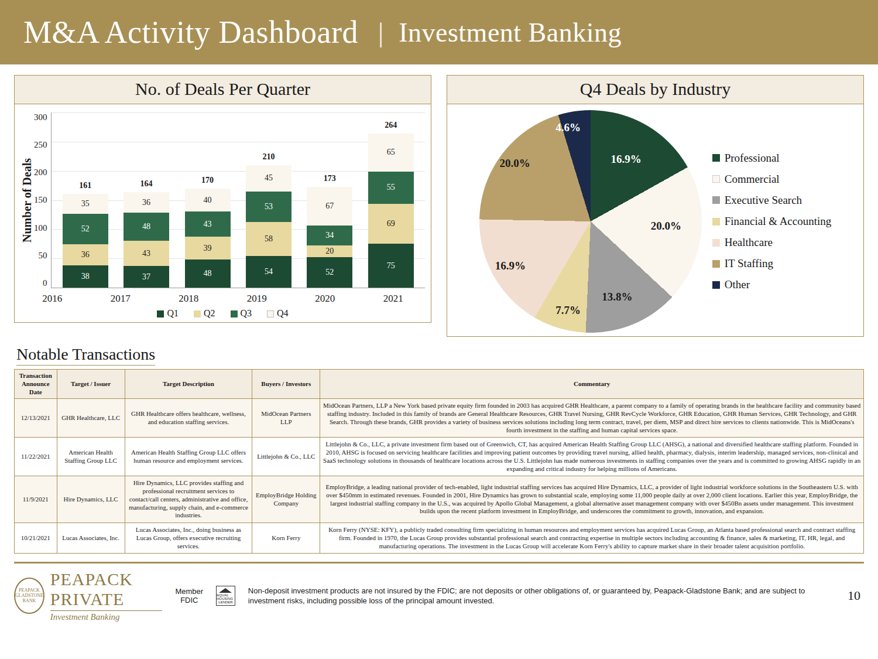M&A Activity Dashboard
|
Investment Banking
No. of Deals Per Quarter
Number of Deals
300250200150 100500
161
35
52
36
38
164
36
48
43
37
170
40
43
39
48
210
45
53
58
54
173
67
34
20
52
264
65
55
69
75
201620172018 201920202021
Q1 Q2 Q3 Q4
Q4 Deals by Industry
16.9% 20.0% 13.8% 7.7% 16.9% 20.0% 4.6%
Professional
Commercial
Executive Search
Financial & Accounting
Healthcare
IT Staffing
Other
Notable Transactions
| Transaction Announce Date | Target / Issuer | Target Description | Buyers / Investors | Commentary |
| --- | --- | --- | --- | --- |
| 12/13/2021 | GHR Healthcare, LLC | GHR Healthcare offers healthcare, wellness, and education staffing services. | MidOcean Partners LLP | MidOcean Partners, LLP a New York based private equity firm founded in 2003 has acquired GHR Healthcare, a parent company to a family of operating brands in the healthcare facility and community based staffing industry. Included in this family of brands are General Healthcare Resources, GHR Travel Nursing, GHR RevCycle Workforce, GHR Education, GHR Human Services, GHR Technology, and GHR Search. Through these brands, GHR provides a variety of business services solutions including long term contract, travel, per diem, MSP and direct hire services to clients nationwide. This is MidOceans's fourth investment in the staffing and human capital services space. |
| 11/22/2021 | American Health Staffing Group LLC | American Health Staffing Group LLC offers human resource and employment services. | Littlejohn & Co., LLC | Littlejohn & Co., LLC, a private investment firm based out of Greenwich, CT, has acquired American Health Staffing Group LLC (AHSG), a national and diversified healthcare staffing platform. Founded in 2010, AHSG is focused on servicing healthcare facilities and improving patient outcomes by providing travel nursing, allied health, pharmacy, dialysis, interim leadership, managed services, non-clinical and SaaS technology solutions in thousands of healthcare locations across the U.S. Littlejohn has made numerous investments in staffing companies over the years and is committed to growing AHSG rapidly in an expanding and critical industry for helping millions of Americans. |
| 11/9/2021 | Hire Dynamics, LLC | Hire Dynamics, LLC provides staffing and professional recruitment services to contact/call centers, administrative and office, manufacturing, supply chain, and e-commerce industries. | EmployBridge Holding Company | EmployBridge, a leading national provider of tech-enabled, light industrial staffing services has acquired Hire Dynamics, LLC, a provider of light industrial workforce solutions in the Southeastern U.S. with over $450mm in estimated revenues. Founded in 2001, Hire Dynamics has grown to substantial scale, employing some 11,000 people daily at over 2,000 client locations. Earlier this year, EmployBridge, the largest industrial staffing company in the U.S., was acquired by Apollo Global Management, a global alternative asset management company with over $450Bn assets under management. This investment builds upon the recent platform investment in EmployBridge, and underscores the commitment to growth, innovation, and expansion. |
| 10/21/2021 | Lucas Associates, Inc. | Lucas Associates, Inc., doing business as Lucas Group, offers executive recruiting services. | Korn Ferry | Korn Ferry (NYSE: KFY), a publicly traded consulting firm specializing in human resources and employment services has acquired Lucas Group, an Atlanta based professional search and contract staffing firm. Founded in 1970, the Lucas Group provides substantial professional search and contracting expertise in multiple sectors including accounting & finance, sales & marketing, IT, HR, legal, and manufacturing operations. The investment in the Lucas Group will accelerate Korn Ferry's ability to capture market share in their broader talent acquisition portfolio. |
PEAPACK
GLADSTONE
BANK
PEAPACK PRIVATE
Investment Banking
Member
FDIC
EQUAL HOUSING
LENDER
Non-deposit investment products are not insured by the FDIC; are not deposits or other obligations of, or guaranteed by, Peapack-Gladstone Bank; and are subject to investment risks, including possible loss of the principal amount invested.
10